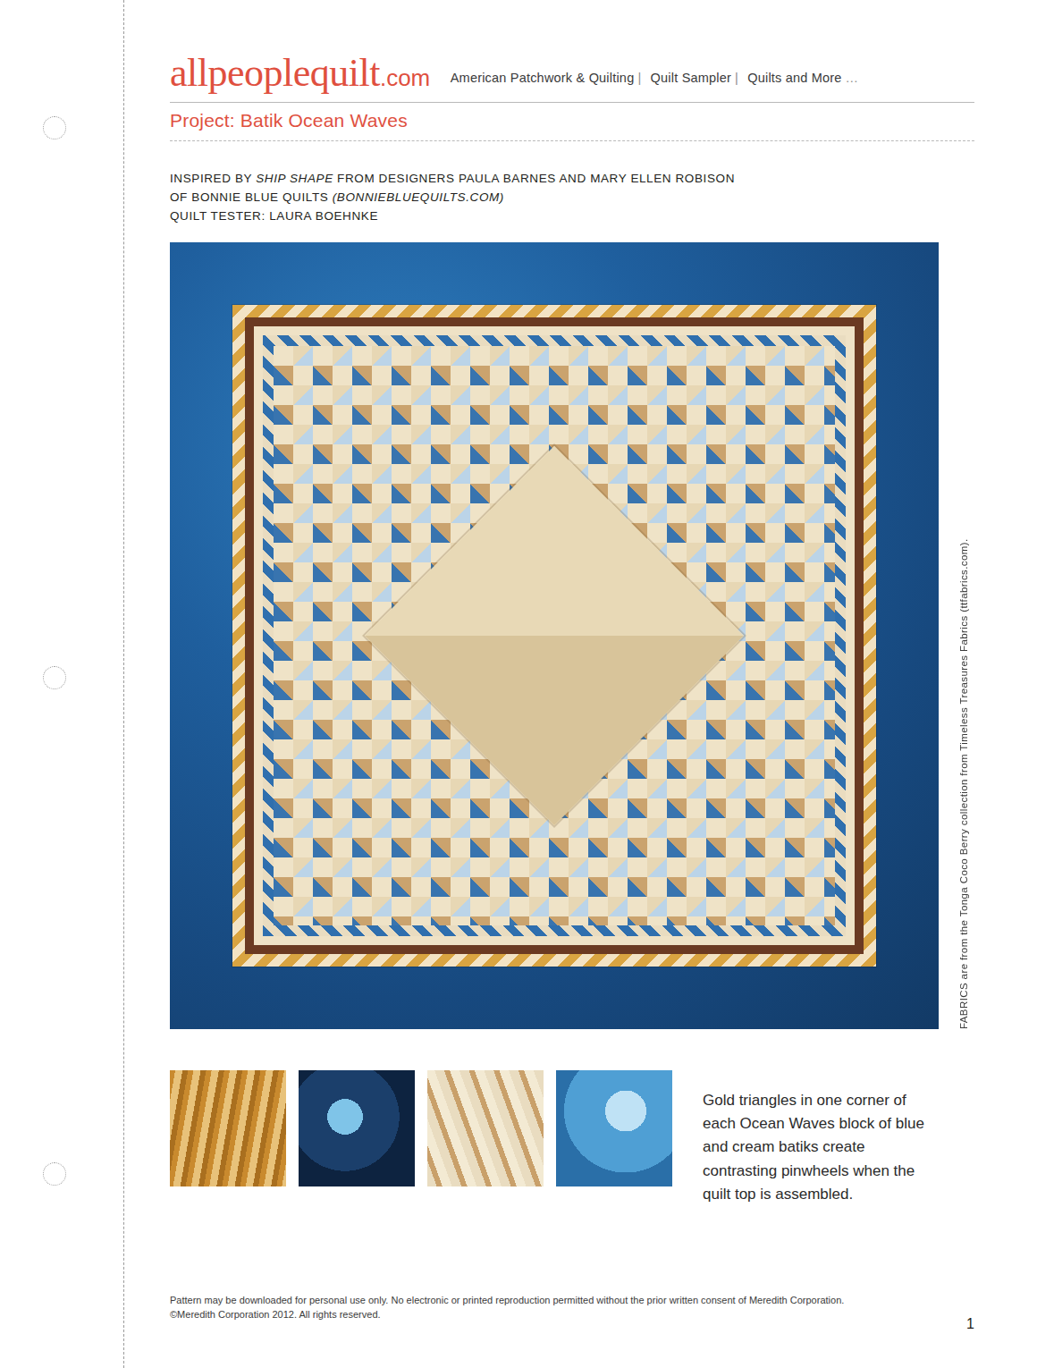allpeoplequilt.com
American Patchwork & Quilting| Quilt Sampler| Quilts and More…
Project: Batik Ocean Waves
Inspired by Ship Shape from designers Paula Barnes and Mary Ellen Robison
of Bonnie Blue Quilts (bonniebluequilts.com)
Quilt tester: Laura Boehnke
FABRICS are from the Tonga Coco Berry collection from Timeless Treasures Fabrics (ttfabrics.com).
Gold triangles in one corner of each Ocean Waves block of blue and cream batiks create contrasting pinwheels when the quilt top is assembled.
Pattern may be downloaded for personal use only. No electronic or printed reproduction permitted without the prior written consent of Meredith Corporation. ©Meredith Corporation 2012. All rights reserved.
1